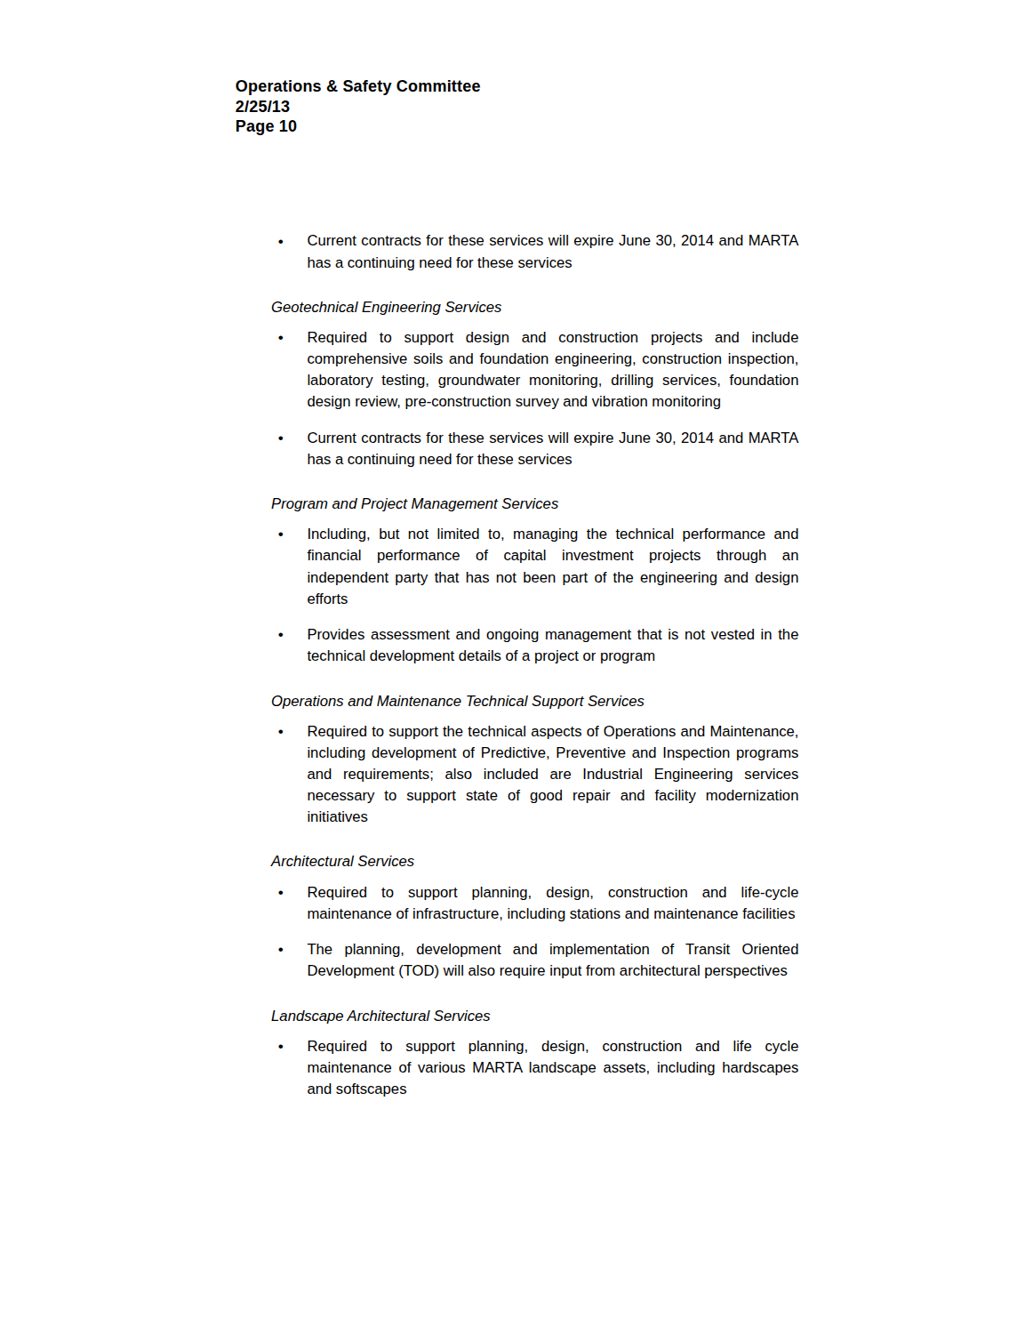Operations & Safety Committee
2/25/13
Page 10
Current contracts for these services will expire June 30, 2014 and MARTA has a continuing need for these services
Geotechnical Engineering Services
Required to support design and construction projects and include comprehensive soils and foundation engineering, construction inspection, laboratory testing, groundwater monitoring, drilling services, foundation design review, pre-construction survey and vibration monitoring
Current contracts for these services will expire June 30, 2014 and MARTA has a continuing need for these services
Program and Project Management Services
Including, but not limited to, managing the technical performance and financial performance of capital investment projects through an independent party that has not been part of the engineering and design efforts
Provides assessment and ongoing management that is not vested in the technical development details of a project or program
Operations and Maintenance Technical Support Services
Required to support the technical aspects of Operations and Maintenance, including development of Predictive, Preventive and Inspection programs and requirements; also included are Industrial Engineering services necessary to support state of good repair and facility modernization initiatives
Architectural Services
Required to support planning, design, construction and life-cycle maintenance of infrastructure, including stations and maintenance facilities
The planning, development and implementation of Transit Oriented Development (TOD) will also require input from architectural perspectives
Landscape Architectural Services
Required to support planning, design, construction and life cycle maintenance of various MARTA landscape assets, including hardscapes and softscapes